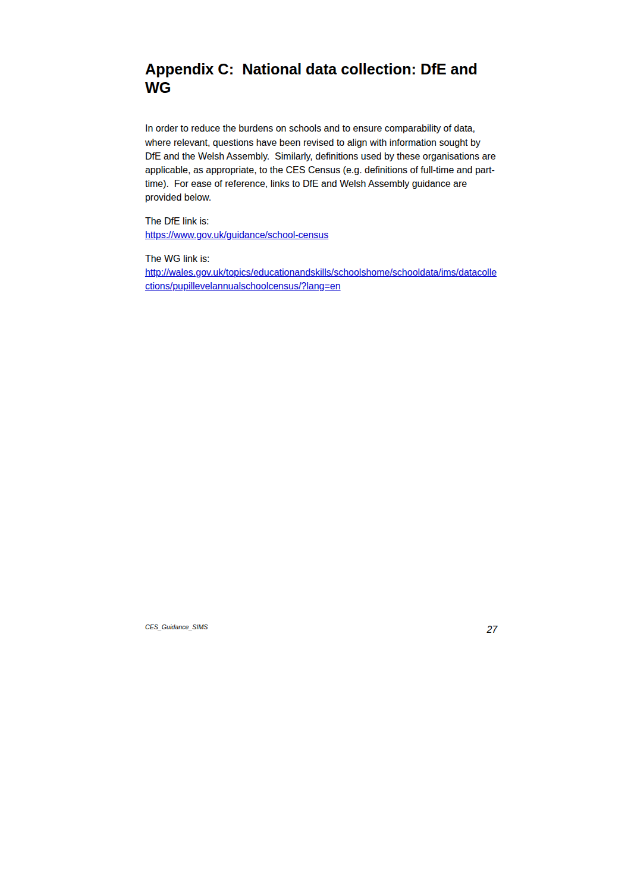Appendix C: National data collection: DfE and WG
In order to reduce the burdens on schools and to ensure comparability of data, where relevant, questions have been revised to align with information sought by DfE and the Welsh Assembly. Similarly, definitions used by these organisations are applicable, as appropriate, to the CES Census (e.g. definitions of full-time and part-time). For ease of reference, links to DfE and Welsh Assembly guidance are provided below.
The DfE link is:
https://www.gov.uk/guidance/school-census
The WG link is:
http://wales.gov.uk/topics/educationandskills/schoolshome/schooldata/ims/datacollections/pupillevelannualschoolcensus/?lang=en
CES_Guidance_SIMS 27